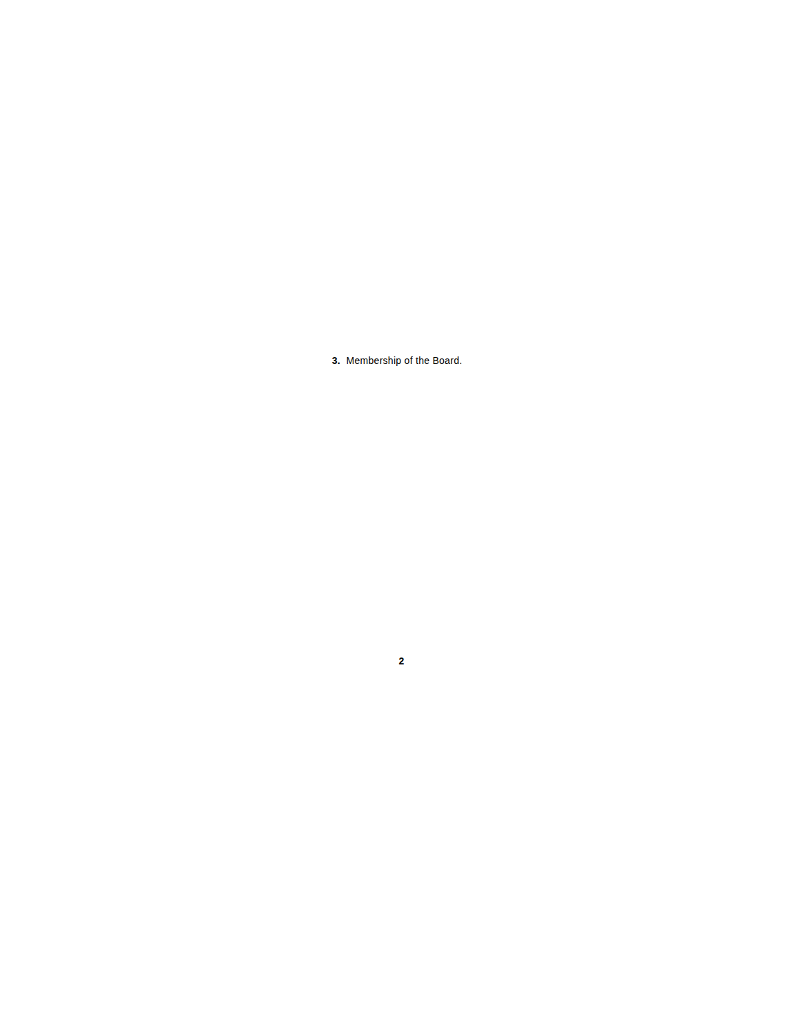3. Membership of the Board.
2